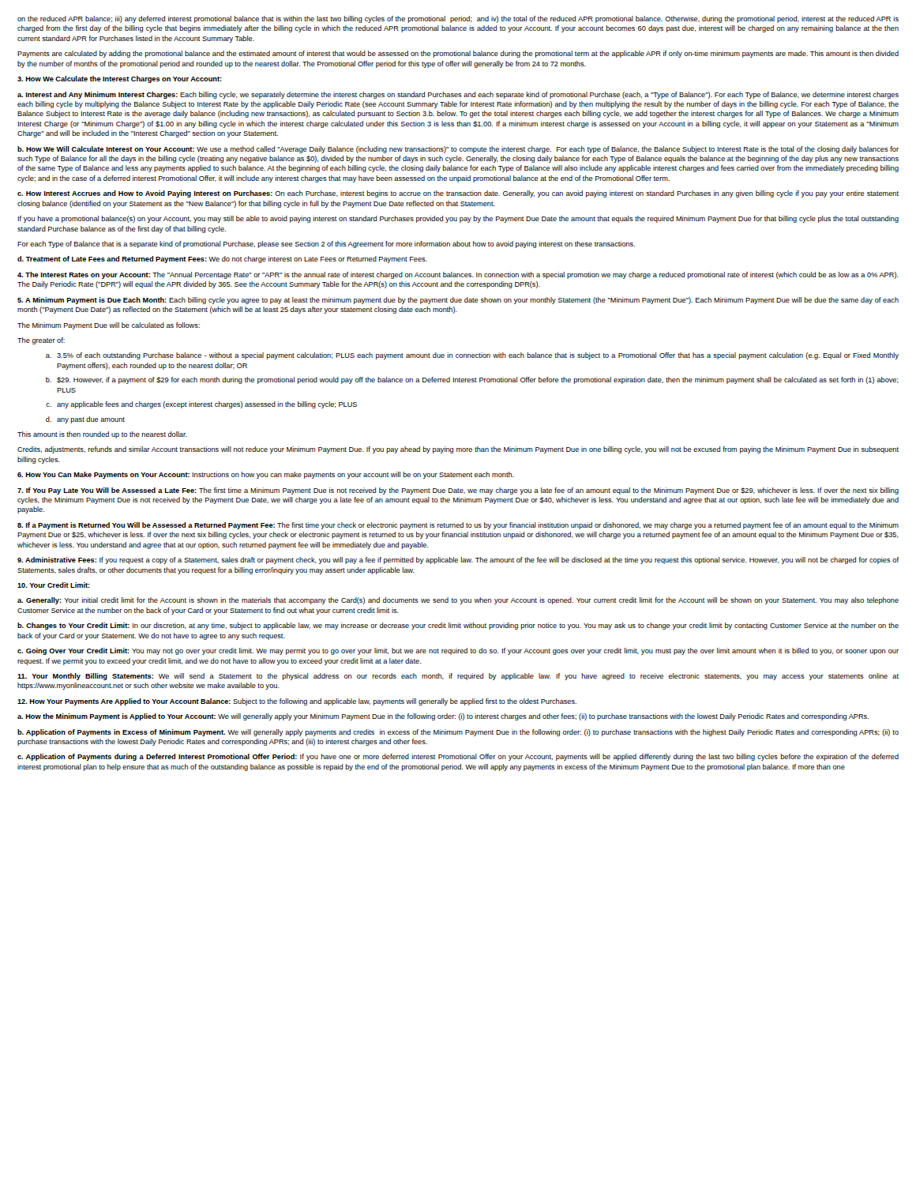on the reduced APR balance; iii) any deferred interest promotional balance that is within the last two billing cycles of the promotional period; and iv) the total of the reduced APR promotional balance. Otherwise, during the promotional period, interest at the reduced APR is charged from the first day of the billing cycle that begins immediately after the billing cycle in which the reduced APR promotional balance is added to your Account. If your account becomes 60 days past due, interest will be charged on any remaining balance at the then current standard APR for Purchases listed in the Account Summary Table.
Payments are calculated by adding the promotional balance and the estimated amount of interest that would be assessed on the promotional balance during the promotional term at the applicable APR if only on-time minimum payments are made. This amount is then divided by the number of months of the promotional period and rounded up to the nearest dollar. The Promotional Offer period for this type of offer will generally be from 24 to 72 months.
3. How We Calculate the Interest Charges on Your Account:
a. Interest and Any Minimum Interest Charges: Each billing cycle, we separately determine the interest charges on standard Purchases and each separate kind of promotional Purchase (each, a "Type of Balance"). For each Type of Balance, we determine interest charges each billing cycle by multiplying the Balance Subject to Interest Rate by the applicable Daily Periodic Rate (see Account Summary Table for Interest Rate information) and by then multiplying the result by the number of days in the billing cycle. For each Type of Balance, the Balance Subject to Interest Rate is the average daily balance (including new transactions), as calculated pursuant to Section 3.b. below. To get the total interest charges each billing cycle, we add together the interest charges for all Type of Balances. We charge a Minimum Interest Charge (or "Minimum Charge") of $1.00 in any billing cycle in which the interest charge calculated under this Section 3 is less than $1.00. If a minimum interest charge is assessed on your Account in a billing cycle, it will appear on your Statement as a "Minimum Charge" and will be included in the "Interest Charged" section on your Statement.
b. How We Will Calculate Interest on Your Account: We use a method called "Average Daily Balance (including new transactions)" to compute the interest charge. For each type of Balance, the Balance Subject to Interest Rate is the total of the closing daily balances for such Type of Balance for all the days in the billing cycle (treating any negative balance as $0), divided by the number of days in such cycle. Generally, the closing daily balance for each Type of Balance equals the balance at the beginning of the day plus any new transactions of the same Type of Balance and less any payments applied to such balance. At the beginning of each billing cycle, the closing daily balance for each Type of Balance will also include any applicable interest charges and fees carried over from the immediately preceding billing cycle; and in the case of a deferred interest Promotional Offer, it will include any interest charges that may have been assessed on the unpaid promotional balance at the end of the Promotional Offer term.
c. How Interest Accrues and How to Avoid Paying Interest on Purchases: On each Purchase, interest begins to accrue on the transaction date. Generally, you can avoid paying interest on standard Purchases in any given billing cycle if you pay your entire statement closing balance (identified on your Statement as the "New Balance") for that billing cycle in full by the Payment Due Date reflected on that Statement.
If you have a promotional balance(s) on your Account, you may still be able to avoid paying interest on standard Purchases provided you pay by the Payment Due Date the amount that equals the required Minimum Payment Due for that billing cycle plus the total outstanding standard Purchase balance as of the first day of that billing cycle.
For each Type of Balance that is a separate kind of promotional Purchase, please see Section 2 of this Agreement for more information about how to avoid paying interest on these transactions.
d. Treatment of Late Fees and Returned Payment Fees: We do not charge interest on Late Fees or Returned Payment Fees.
4. The Interest Rates on your Account: The "Annual Percentage Rate" or "APR" is the annual rate of interest charged on Account balances. In connection with a special promotion we may charge a reduced promotional rate of interest (which could be as low as a 0% APR). The Daily Periodic Rate ("DPR") will equal the APR divided by 365. See the Account Summary Table for the APR(s) on this Account and the corresponding DPR(s).
5. A Minimum Payment is Due Each Month: Each billing cycle you agree to pay at least the minimum payment due by the payment due date shown on your monthly Statement (the "Minimum Payment Due"). Each Minimum Payment Due will be due the same day of each month ("Payment Due Date") as reflected on the Statement (which will be at least 25 days after your statement closing date each month).
The Minimum Payment Due will be calculated as follows:
The greater of:
3.5% of each outstanding Purchase balance - without a special payment calculation; PLUS each payment amount due in connection with each balance that is subject to a Promotional Offer that has a special payment calculation (e.g. Equal or Fixed Monthly Payment offers), each rounded up to the nearest dollar; OR
$29. However, if a payment of $29 for each month during the promotional period would pay off the balance on a Deferred Interest Promotional Offer before the promotional expiration date, then the minimum payment shall be calculated as set forth in (1) above; PLUS
any applicable fees and charges (except interest charges) assessed in the billing cycle; PLUS
any past due amount
This amount is then rounded up to the nearest dollar.
Credits, adjustments, refunds and similar Account transactions will not reduce your Minimum Payment Due. If you pay ahead by paying more than the Minimum Payment Due in one billing cycle, you will not be excused from paying the Minimum Payment Due in subsequent billing cycles.
6. How You Can Make Payments on Your Account: Instructions on how you can make payments on your account will be on your Statement each month.
7. If You Pay Late You Will be Assessed a Late Fee: The first time a Minimum Payment Due is not received by the Payment Due Date, we may charge you a late fee of an amount equal to the Minimum Payment Due or $29, whichever is less. If over the next six billing cycles, the Minimum Payment Due is not received by the Payment Due Date, we will charge you a late fee of an amount equal to the Minimum Payment Due or $40, whichever is less. You understand and agree that at our option, such late fee will be immediately due and payable.
8. If a Payment is Returned You Will be Assessed a Returned Payment Fee: The first time your check or electronic payment is returned to us by your financial institution unpaid or dishonored, we may charge you a returned payment fee of an amount equal to the Minimum Payment Due or $25, whichever is less. If over the next six billing cycles, your check or electronic payment is returned to us by your financial institution unpaid or dishonored, we will charge you a returned payment fee of an amount equal to the Minimum Payment Due or $35, whichever is less. You understand and agree that at our option, such returned payment fee will be immediately due and payable.
9. Administrative Fees: If you request a copy of a Statement, sales draft or payment check, you will pay a fee if permitted by applicable law. The amount of the fee will be disclosed at the time you request this optional service. However, you will not be charged for copies of Statements, sales drafts, or other documents that you request for a billing error/inquiry you may assert under applicable law.
10. Your Credit Limit:
a. Generally: Your initial credit limit for the Account is shown in the materials that accompany the Card(s) and documents we send to you when your Account is opened. Your current credit limit for the Account will be shown on your Statement. You may also telephone Customer Service at the number on the back of your Card or your Statement to find out what your current credit limit is.
b. Changes to Your Credit Limit: In our discretion, at any time, subject to applicable law, we may increase or decrease your credit limit without providing prior notice to you. You may ask us to change your credit limit by contacting Customer Service at the number on the back of your Card or your Statement. We do not have to agree to any such request.
c. Going Over Your Credit Limit: You may not go over your credit limit. We may permit you to go over your limit, but we are not required to do so. If your Account goes over your credit limit, you must pay the over limit amount when it is billed to you, or sooner upon our request. If we permit you to exceed your credit limit, and we do not have to allow you to exceed your credit limit at a later date.
11. Your Monthly Billing Statements: We will send a Statement to the physical address on our records each month, if required by applicable law. If you have agreed to receive electronic statements, you may access your statements online at https://www.myonlineaccount.net or such other website we make available to you.
12. How Your Payments Are Applied to Your Account Balance: Subject to the following and applicable law, payments will generally be applied first to the oldest Purchases.
a. How the Minimum Payment is Applied to Your Account: We will generally apply your Minimum Payment Due in the following order: (i) to interest charges and other fees; (ii) to purchase transactions with the lowest Daily Periodic Rates and corresponding APRs.
b. Application of Payments in Excess of Minimum Payment. We will generally apply payments and credits in excess of the Minimum Payment Due in the following order: (i) to purchase transactions with the highest Daily Periodic Rates and corresponding APRs; (ii) to purchase transactions with the lowest Daily Periodic Rates and corresponding APRs; and (iii) to interest charges and other fees.
c. Application of Payments during a Deferred Interest Promotional Offer Period: If you have one or more deferred interest Promotional Offer on your Account, payments will be applied differently during the last two billing cycles before the expiration of the deferred interest promotional plan to help ensure that as much of the outstanding balance as possible is repaid by the end of the promotional period. We will apply any payments in excess of the Minimum Payment Due to the promotional plan balance. If more than one